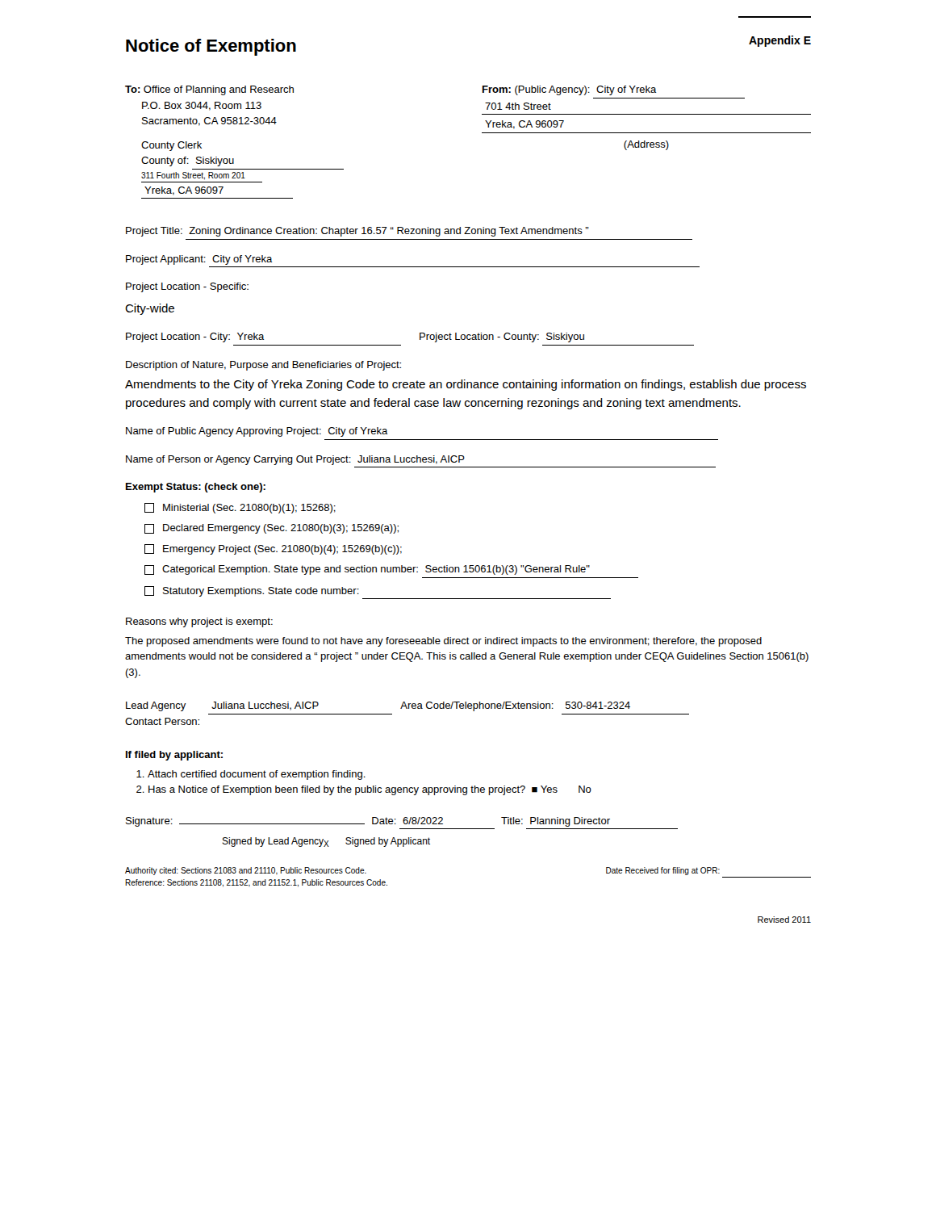Notice of Exemption
Appendix E
To: Office of Planning and Research
P.O. Box 3044, Room 113
Sacramento, CA 95812-3044
County Clerk
County of: Siskiyou
311 Fourth Street, Room 201
Yreka, CA 96097
From: (Public Agency): City of Yreka
701 4th Street
Yreka, CA 96097
(Address)
Project Title: Zoning Ordinance Creation: Chapter 16.57 “ Rezoning and Zoning Text Amendments ”
Project Applicant: City of Yreka
Project Location - Specific:
City-wide
Project Location - City: Yreka Project Location - County: Siskiyou
Description of Nature, Purpose and Beneficiaries of Project:
Amendments to the City of Yreka Zoning Code to create an ordinance containing information on findings, establish due process procedures and comply with current state and federal case law concerning rezonings and zoning text amendments.
Name of Public Agency Approving Project: City of Yreka
Name of Person or Agency Carrying Out Project: Juliana Lucchesi, AICP
Exempt Status: (check one):
Ministerial (Sec. 21080(b)(1); 15268);
Declared Emergency (Sec. 21080(b)(3); 15269(a));
Emergency Project (Sec. 21080(b)(4); 15269(b)(c));
Categorical Exemption. State type and section number: Section 15061(b)(3) "General Rule"
Statutory Exemptions. State code number:
Reasons why project is exempt:
The proposed amendments were found to not have any foreseeable direct or indirect impacts to the environment; therefore, the proposed amendments would not be considered a “ project ” under CEQA. This is called a General Rule exemption under CEQA Guidelines Section 15061(b)(3).
Lead Agency
Contact Person:
Juliana Lucchesi, AICP
Area Code/Telephone/Extension:
530-841-2324
If filed by applicant:
Attach certified document of exemption finding.
Has a Notice of Exemption been filed by the public agency approving the project? ■ Yes No
Signature:
Date: 6/8/2022
Title: Planning Director
Signed by Lead AgencyX Signed by Applicant
Authority cited: Sections 21083 and 21110, Public Resources Code.
Reference: Sections 21108, 21152, and 21152.1, Public Resources Code.
Date Received for filing at OPR:
Revised 2011